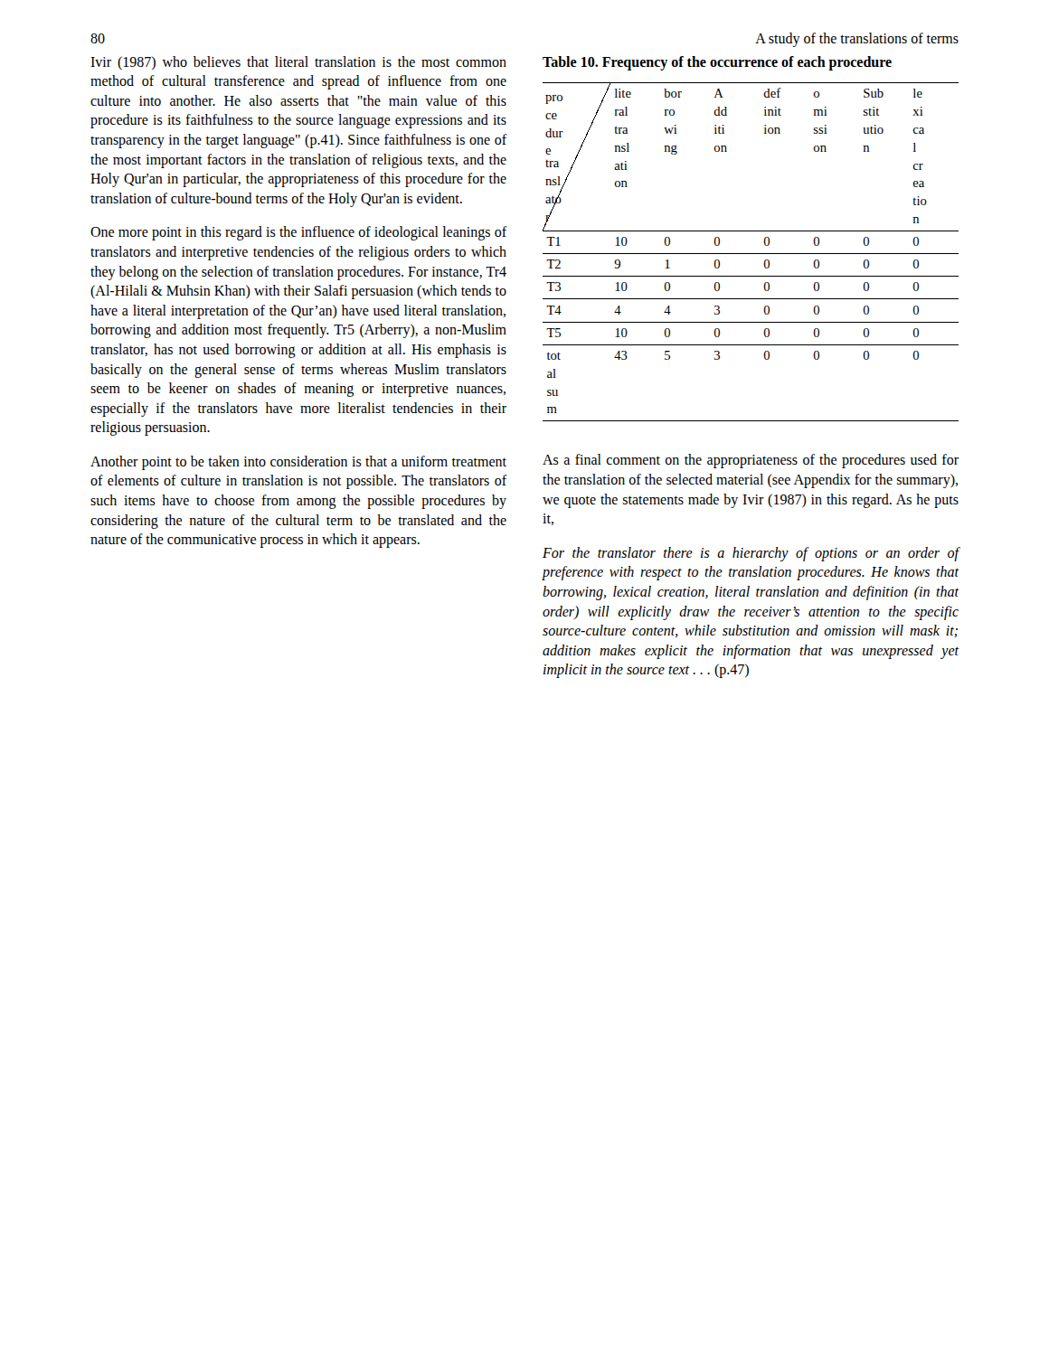80 A study of the translations of terms
Ivir (1987) who believes that literal translation is the most common method of cultural transference and spread of influence from one culture into another. He also asserts that "the main value of this procedure is its faithfulness to the source language expressions and its transparency in the target language" (p.41). Since faithfulness is one of the most important factors in the translation of religious texts, and the Holy Qur'an in particular, the appropriateness of this procedure for the translation of culture-bound terms of the Holy Qur'an is evident.
One more point in this regard is the influence of ideological leanings of translators and interpretive tendencies of the religious orders to which they belong on the selection of translation procedures. For instance, Tr4 (Al-Hilali & Muhsin Khan) with their Salafi persuasion (which tends to have a literal interpretation of the Qur’an) have used literal translation, borrowing and addition most frequently. Tr5 (Arberry), a non-Muslim translator, has not used borrowing or addition at all. His emphasis is basically on the general sense of terms whereas Muslim translators seem to be keener on shades of meaning or interpretive nuances, especially if the translators have more literalist tendencies in their religious persuasion.
Another point to be taken into consideration is that a uniform treatment of elements of culture in translation is not possible. The translators of such items have to choose from among the possible procedures by considering the nature of the cultural term to be translated and the nature of the communicative process in which it appears.
Table 10. Frequency of the occurrence of each procedure
| pro ce dur e tra nsl ato r | lite ral tra nsl ati on | bor ro wi ng | A dd iti on | def init ion | o mi ssi on | Sub stit utio n | le xi ca l cr ea tio n |
| --- | --- | --- | --- | --- | --- | --- | --- |
| T1 | 10 | 0 | 0 | 0 | 0 | 0 | 0 |
| T2 | 9 | 1 | 0 | 0 | 0 | 0 | 0 |
| T3 | 10 | 0 | 0 | 0 | 0 | 0 | 0 |
| T4 | 4 | 4 | 3 | 0 | 0 | 0 | 0 |
| T5 | 10 | 0 | 0 | 0 | 0 | 0 | 0 |
| tot al su m | 43 | 5 | 3 | 0 | 0 | 0 | 0 |
As a final comment on the appropriateness of the procedures used for the translation of the selected material (see Appendix for the summary), we quote the statements made by Ivir (1987) in this regard. As he puts it,
For the translator there is a hierarchy of options or an order of preference with respect to the translation procedures. He knows that borrowing, lexical creation, literal translation and definition (in that order) will explicitly draw the receiver’s attention to the specific source-culture content, while substitution and omission will mask it; addition makes explicit the information that was unexpressed yet implicit in the source text . . . (p.47)